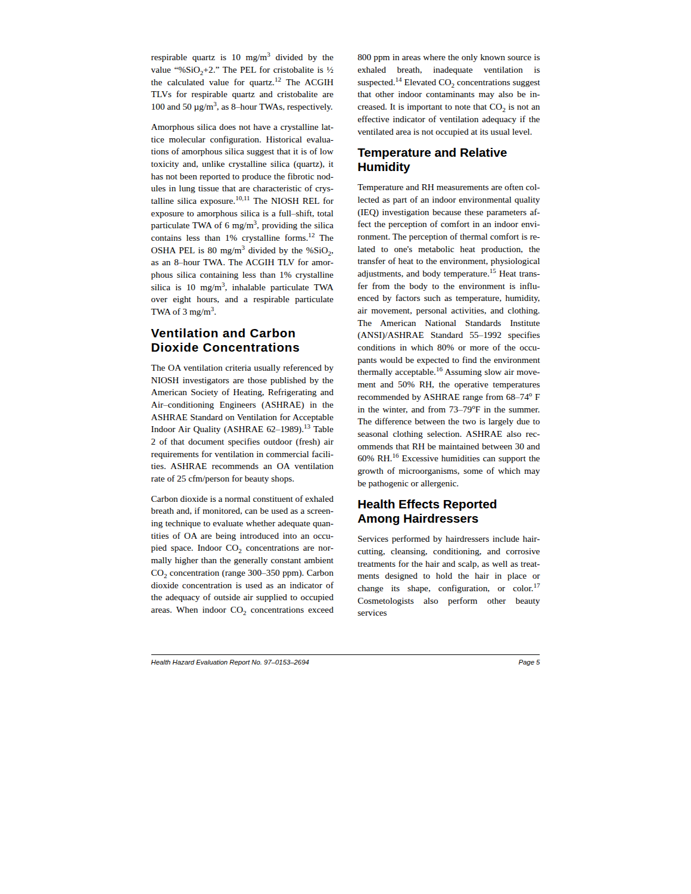respirable quartz is 10 mg/m3 divided by the value “%SiO2+2.” The PEL for cristobalite is ½ the calculated value for quartz.12 The ACGIH TLVs for respirable quartz and cristobalite are 100 and 50 µg/m3, as 8–hour TWAs, respectively.
Amorphous silica does not have a crystalline lattice molecular configuration. Historical evaluations of amorphous silica suggest that it is of low toxicity and, unlike crystalline silica (quartz), it has not been reported to produce the fibrotic nodules in lung tissue that are characteristic of crystalline silica exposure.10,11 The NIOSH REL for exposure to amorphous silica is a full–shift, total particulate TWA of 6 mg/m3, providing the silica contains less than 1% crystalline forms.12 The OSHA PEL is 80 mg/m3 divided by the %SiO2, as an 8–hour TWA. The ACGIH TLV for amorphous silica containing less than 1% crystalline silica is 10 mg/m3, inhalable particulate TWA over eight hours, and a respirable particulate TWA of 3 mg/m3.
Ventilation and Carbon Dioxide Concentrations
The OA ventilation criteria usually referenced by NIOSH investigators are those published by the American Society of Heating, Refrigerating and Air–conditioning Engineers (ASHRAE) in the ASHRAE Standard on Ventilation for Acceptable Indoor Air Quality (ASHRAE 62–1989).13 Table 2 of that document specifies outdoor (fresh) air requirements for ventilation in commercial facilities. ASHRAE recommends an OA ventilation rate of 25 cfm/person for beauty shops.
Carbon dioxide is a normal constituent of exhaled breath and, if monitored, can be used as a screening technique to evaluate whether adequate quantities of OA are being introduced into an occupied space. Indoor CO2 concentrations are normally higher than the generally constant ambient CO2 concentration (range 300–350 ppm). Carbon dioxide concentration is used as an indicator of the adequacy of outside air supplied to occupied areas. When indoor CO2 concentrations exceed 800 ppm in areas where the only known source is exhaled breath, inadequate ventilation is suspected.14 Elevated CO2 concentrations suggest that other indoor contaminants may also be increased. It is important to note that CO2 is not an effective indicator of ventilation adequacy if the ventilated area is not occupied at its usual level.
Temperature and Relative Humidity
Temperature and RH measurements are often collected as part of an indoor environmental quality (IEQ) investigation because these parameters affect the perception of comfort in an indoor environment. The perception of thermal comfort is related to one's metabolic heat production, the transfer of heat to the environment, physiological adjustments, and body temperature.15 Heat transfer from the body to the environment is influenced by factors such as temperature, humidity, air movement, personal activities, and clothing. The American National Standards Institute (ANSI)/ASHRAE Standard 55–1992 specifies conditions in which 80% or more of the occupants would be expected to find the environment thermally acceptable.16 Assuming slow air movement and 50% RH, the operative temperatures recommended by ASHRAE range from 68–74o F in the winter, and from 73–79oF in the summer. The difference between the two is largely due to seasonal clothing selection. ASHRAE also recommends that RH be maintained between 30 and 60% RH.16 Excessive humidities can support the growth of microorganisms, some of which may be pathogenic or allergenic.
Health Effects Reported Among Hairdressers
Services performed by hairdressers include haircutting, cleansing, conditioning, and corrosive treatments for the hair and scalp, as well as treatments designed to hold the hair in place or change its shape, configuration, or color.17 Cosmetologists also perform other beauty services
Health Hazard Evaluation Report No. 97–0153–2694
Page 5